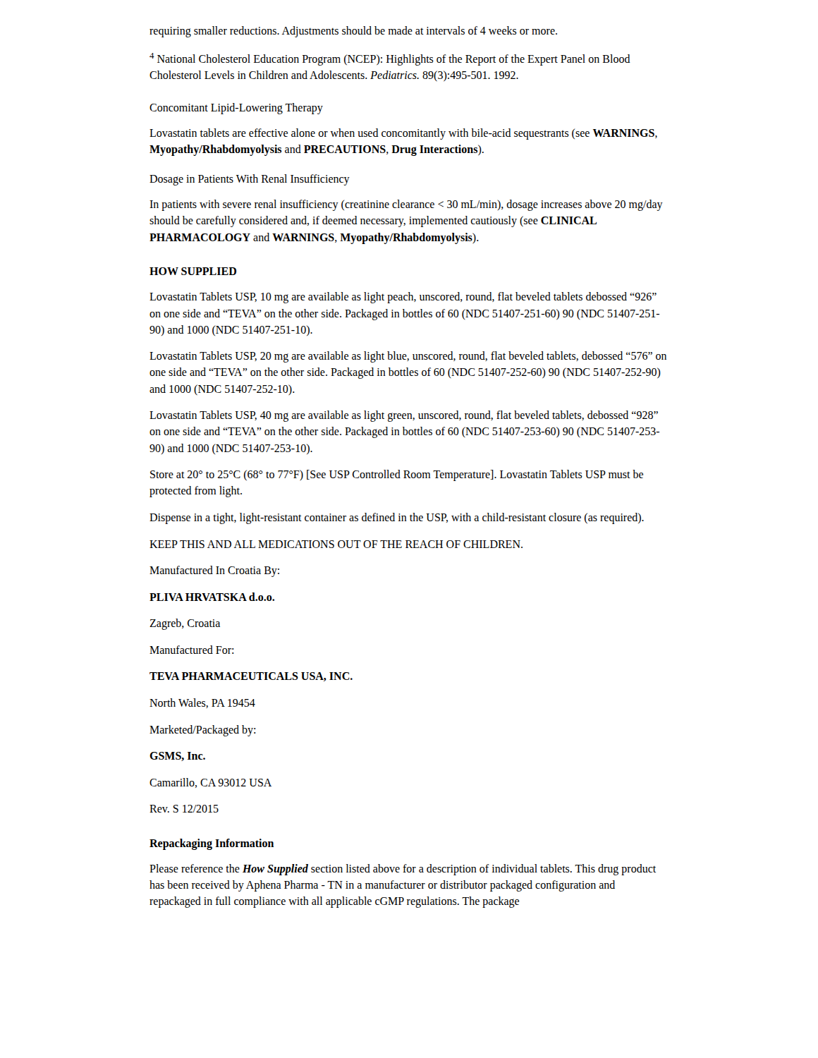requiring smaller reductions. Adjustments should be made at intervals of 4 weeks or more.
4 National Cholesterol Education Program (NCEP): Highlights of the Report of the Expert Panel on Blood Cholesterol Levels in Children and Adolescents. Pediatrics. 89(3):495-501. 1992.
Concomitant Lipid-Lowering Therapy
Lovastatin tablets are effective alone or when used concomitantly with bile-acid sequestrants (see WARNINGS, Myopathy/Rhabdomyolysis and PRECAUTIONS, Drug Interactions).
Dosage in Patients With Renal Insufficiency
In patients with severe renal insufficiency (creatinine clearance < 30 mL/min), dosage increases above 20 mg/day should be carefully considered and, if deemed necessary, implemented cautiously (see CLINICAL PHARMACOLOGY and WARNINGS, Myopathy/Rhabdomyolysis).
HOW SUPPLIED
Lovastatin Tablets USP, 10 mg are available as light peach, unscored, round, flat beveled tablets debossed “926” on one side and “TEVA” on the other side. Packaged in bottles of 60 (NDC 51407-251-60) 90 (NDC 51407-251-90) and 1000 (NDC 51407-251-10).
Lovastatin Tablets USP, 20 mg are available as light blue, unscored, round, flat beveled tablets, debossed “576” on one side and “TEVA” on the other side. Packaged in bottles of 60 (NDC 51407-252-60) 90 (NDC 51407-252-90) and 1000 (NDC 51407-252-10).
Lovastatin Tablets USP, 40 mg are available as light green, unscored, round, flat beveled tablets, debossed “928” on one side and “TEVA” on the other side. Packaged in bottles of 60 (NDC 51407-253-60) 90 (NDC 51407-253-90) and 1000 (NDC 51407-253-10).
Store at 20° to 25°C (68° to 77°F) [See USP Controlled Room Temperature]. Lovastatin Tablets USP must be protected from light.
Dispense in a tight, light-resistant container as defined in the USP, with a child-resistant closure (as required).
KEEP THIS AND ALL MEDICATIONS OUT OF THE REACH OF CHILDREN.
Manufactured In Croatia By:
PLIVA HRVATSKA d.o.o.
Zagreb, Croatia
Manufactured For:
TEVA PHARMACEUTICALS USA, INC.
North Wales, PA 19454
Marketed/Packaged by:
GSMS, Inc.
Camarillo, CA 93012 USA
Rev. S 12/2015
Repackaging Information
Please reference the How Supplied section listed above for a description of individual tablets. This drug product has been received by Aphena Pharma - TN in a manufacturer or distributor packaged configuration and repackaged in full compliance with all applicable cGMP regulations. The package